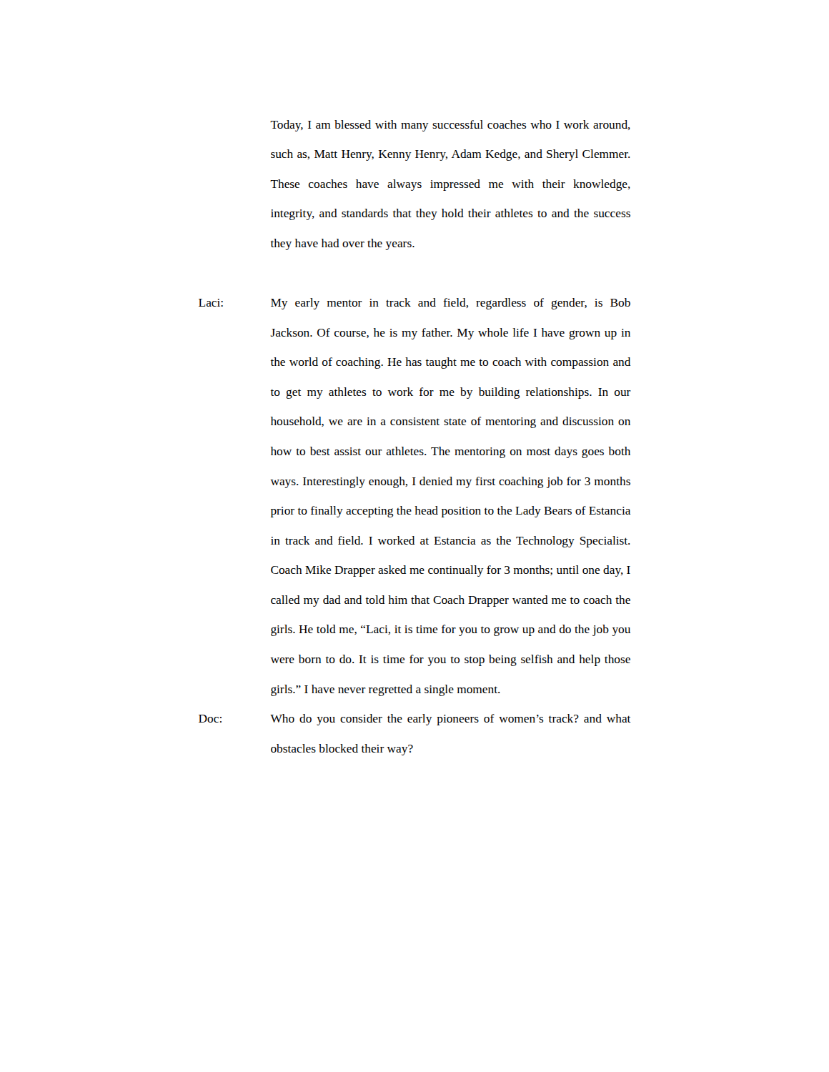Today, I am blessed with many successful coaches who I work around, such as, Matt Henry, Kenny Henry, Adam Kedge, and Sheryl Clemmer. These coaches have always impressed me with their knowledge, integrity, and standards that they hold their athletes to and the success they have had over the years.
Laci:
My early mentor in track and field, regardless of gender, is Bob Jackson. Of course, he is my father. My whole life I have grown up in the world of coaching. He has taught me to coach with compassion and to get my athletes to work for me by building relationships. In our household, we are in a consistent state of mentoring and discussion on how to best assist our athletes. The mentoring on most days goes both ways. Interestingly enough, I denied my first coaching job for 3 months prior to finally accepting the head position to the Lady Bears of Estancia in track and field. I worked at Estancia as the Technology Specialist. Coach Mike Drapper asked me continually for 3 months; until one day, I called my dad and told him that Coach Drapper wanted me to coach the girls. He told me, “Laci, it is time for you to grow up and do the job you were born to do. It is time for you to stop being selfish and help those girls.” I have never regretted a single moment.
Doc:
Who do you consider the early pioneers of women’s track? and what obstacles blocked their way?